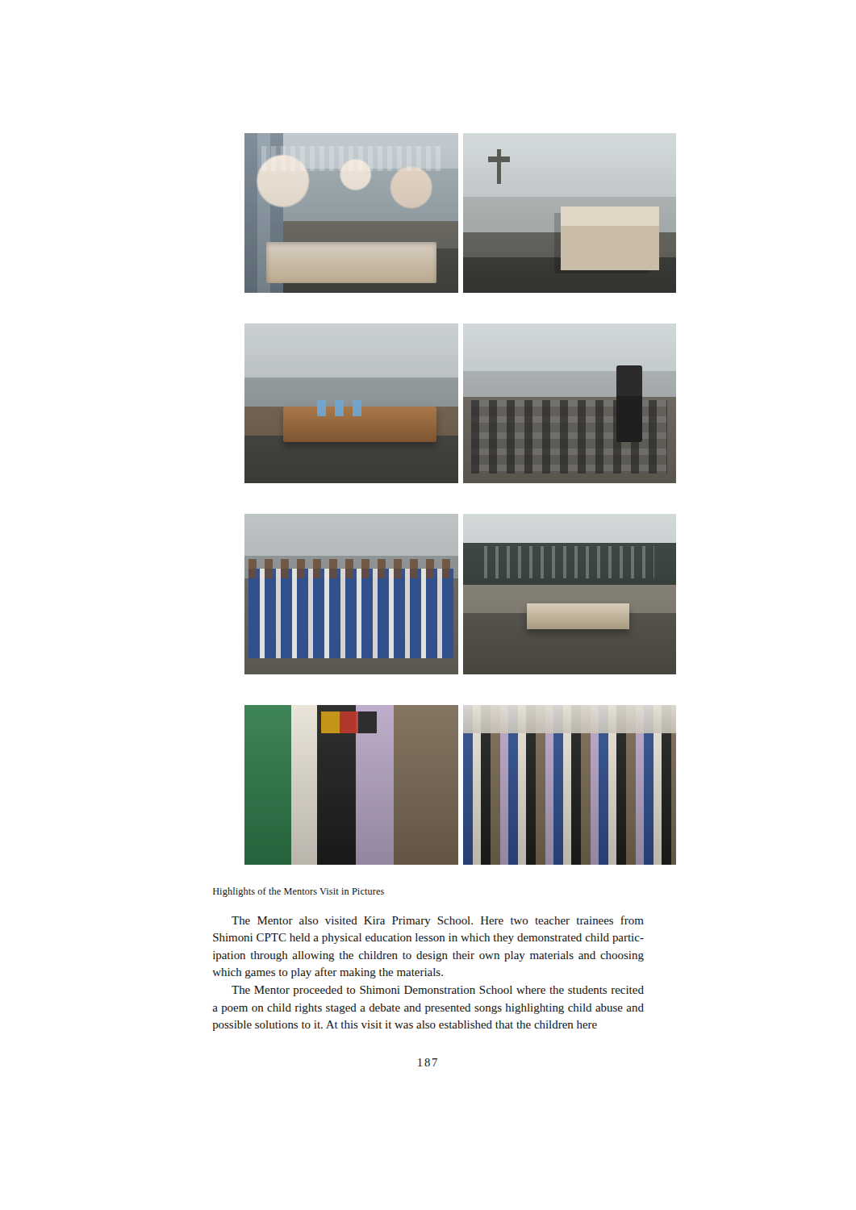Highlights of the Mentors Visit in Pictures
The Mentor also visited Kira Primary School. Here two teacher trainees from Shimoni CPTC held a physical education lesson in which they demonstrated child participation through allowing the children to design their own play materials and choosing which games to play after making the materials.
The Mentor proceeded to Shimoni Demonstration School where the students recited a poem on child rights staged a debate and presented songs highlighting child abuse and possible solutions to it. At this visit it was also established that the children here
187